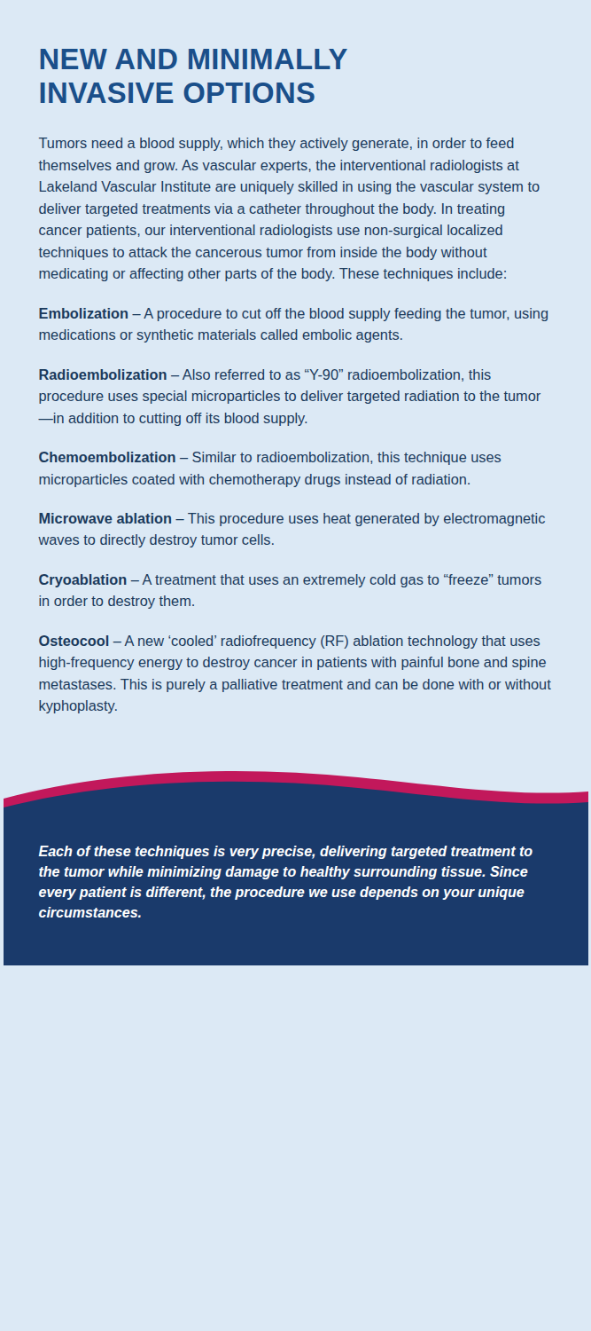New and Minimally
Invasive Options
Tumors need a blood supply, which they actively generate, in order to feed themselves and grow. As vascular experts, the interventional radiologists at Lakeland Vascular Institute are uniquely skilled in using the vascular system to deliver targeted treatments via a catheter throughout the body. In treating cancer patients, our interventional radiologists use non-surgical localized techniques to attack the cancerous tumor from inside the body without medicating or affecting other parts of the body. These techniques include:
Embolization – A procedure to cut off the blood supply feeding the tumor, using medications or synthetic materials called embolic agents.
Radioembolization – Also referred to as “Y-90” radioembolization, this procedure uses special microparticles to deliver targeted radiation to the tumor—in addition to cutting off its blood supply.
Chemoembolization – Similar to radioembolization, this technique uses microparticles coated with chemotherapy drugs instead of radiation.
Microwave ablation – This procedure uses heat generated by electromagnetic waves to directly destroy tumor cells.
Cryoablation – A treatment that uses an extremely cold gas to “freeze” tumors in order to destroy them.
Osteocool – A new ‘cooled’ radiofrequency (RF) ablation technology that uses high-frequency energy to destroy cancer in patients with painful bone and spine metastases. This is purely a palliative treatment and can be done with or without kyphoplasty.
Each of these techniques is very precise, delivering targeted treatment to the tumor while minimizing damage to healthy surrounding tissue. Since every patient is different, the procedure we use depends on your unique circumstances.